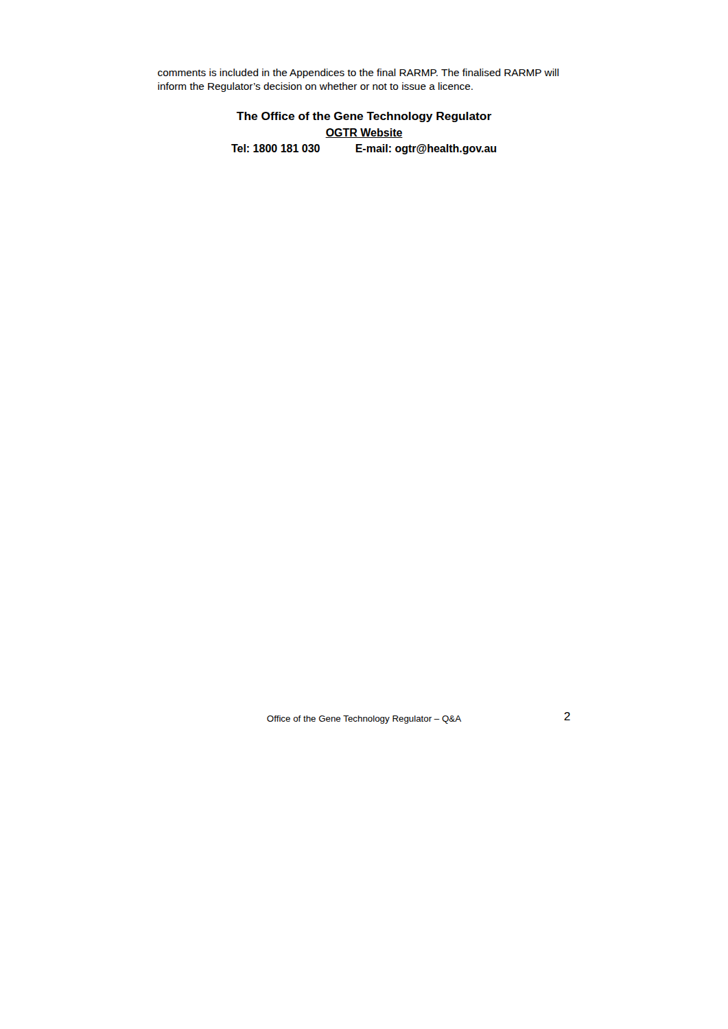comments is included in the Appendices to the final RARMP. The finalised RARMP will inform the Regulator’s decision on whether or not to issue a licence.
The Office of the Gene Technology Regulator
OGTR Website
Tel: 1800 181 030 E-mail: ogtr@health.gov.au
Office of the Gene Technology Regulator – Q&A
2